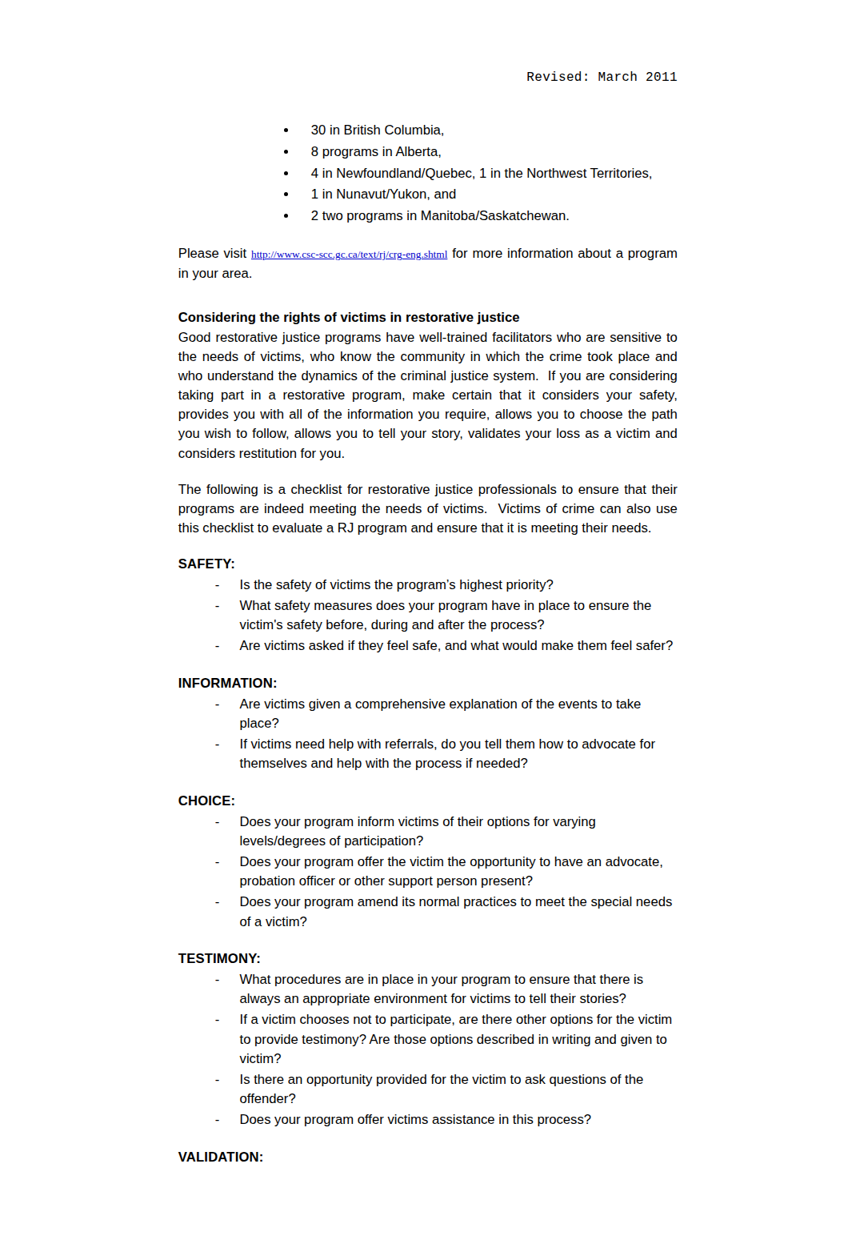Revised: March 2011
30 in British Columbia,
8 programs in Alberta,
4 in Newfoundland/Quebec, 1 in the Northwest Territories,
1 in Nunavut/Yukon, and
2 two programs in Manitoba/Saskatchewan.
Please visit http://www.csc-scc.gc.ca/text/rj/crg-eng.shtml for more information about a program in your area.
Considering the rights of victims in restorative justice
Good restorative justice programs have well-trained facilitators who are sensitive to the needs of victims, who know the community in which the crime took place and who understand the dynamics of the criminal justice system. If you are considering taking part in a restorative program, make certain that it considers your safety, provides you with all of the information you require, allows you to choose the path you wish to follow, allows you to tell your story, validates your loss as a victim and considers restitution for you.
The following is a checklist for restorative justice professionals to ensure that their programs are indeed meeting the needs of victims. Victims of crime can also use this checklist to evaluate a RJ program and ensure that it is meeting their needs.
SAFETY:
Is the safety of victims the program’s highest priority?
What safety measures does your program have in place to ensure the victim's safety before, during and after the process?
Are victims asked if they feel safe, and what would make them feel safer?
INFORMATION:
Are victims given a comprehensive explanation of the events to take place?
If victims need help with referrals, do you tell them how to advocate for themselves and help with the process if needed?
CHOICE:
Does your program inform victims of their options for varying levels/degrees of participation?
Does your program offer the victim the opportunity to have an advocate, probation officer or other support person present?
Does your program amend its normal practices to meet the special needs of a victim?
TESTIMONY:
What procedures are in place in your program to ensure that there is always an appropriate environment for victims to tell their stories?
If a victim chooses not to participate, are there other options for the victim to provide testimony? Are those options described in writing and given to victim?
Is there an opportunity provided for the victim to ask questions of the offender?
Does your program offer victims assistance in this process?
VALIDATION: